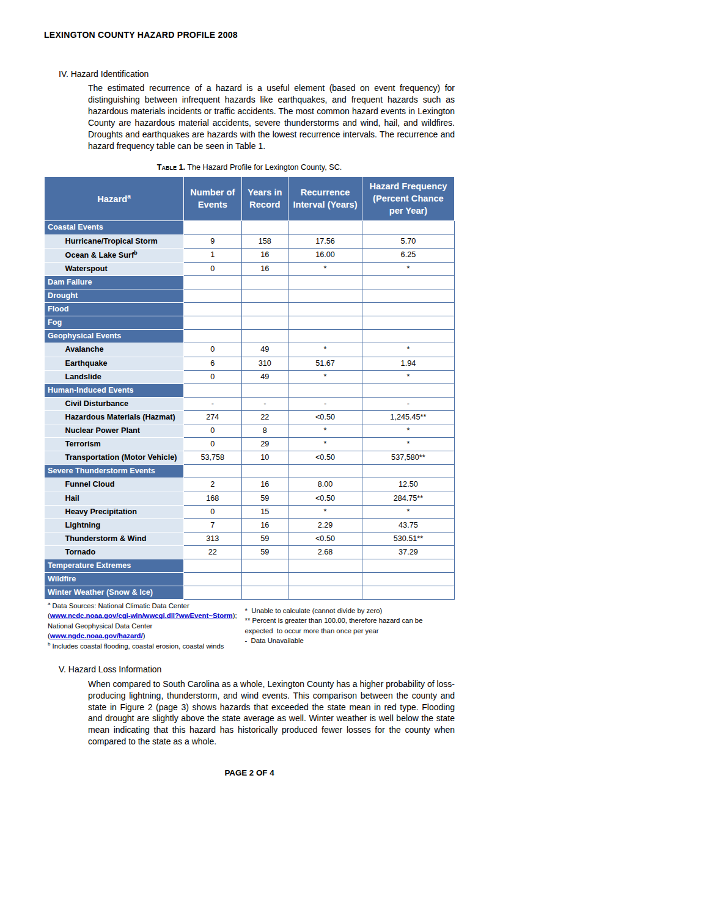LEXINGTON COUNTY HAZARD PROFILE 2008
IV. Hazard Identification
The estimated recurrence of a hazard is a useful element (based on event frequency) for distinguishing between infrequent hazards like earthquakes, and frequent hazards such as hazardous materials incidents or traffic accidents. The most common hazard events in Lexington County are hazardous material accidents, severe thunderstorms and wind, hail, and wildfires. Droughts and earthquakes are hazards with the lowest recurrence intervals. The recurrence and hazard frequency table can be seen in Table 1.
Table 1. The Hazard Profile for Lexington County, SC.
| Hazard a | Number of Events | Years in Record | Recurrence Interval (Years) | Hazard Frequency (Percent Chance per Year) |
| --- | --- | --- | --- | --- |
| Coastal Events | | | | |
| Hurricane/Tropical Storm | 9 | 158 | 17.56 | 5.70 |
| Ocean & Lake Surf b | 1 | 16 | 16.00 | 6.25 |
| Waterspout | 0 | 16 | * | * |
| Dam Failure | - | - | - | - |
| Drought | 1 | 59 | 59.00 | 1.69 |
| Flood | 17 | 59 | 3.47 | 28.81 |
| Fog | 0 | 12 | * | * |
| Geophysical Events | | | | |
| Avalanche | 0 | 49 | * | * |
| Earthquake | 6 | 310 | 51.67 | 1.94 |
| Landslide | 0 | 49 | * | * |
| Human-Induced Events | | | | |
| Civil Disturbance | - | - | - | - |
| Hazardous Materials (Hazmat) | 274 | 22 | <0.50 | 1,245.45** |
| Nuclear Power Plant | 0 | 8 | * | * |
| Terrorism | 0 | 29 | * | * |
| Transportation (Motor Vehicle) | 53,758 | 10 | <0.50 | 537,580** |
| Severe Thunderstorm Events | | | | |
| Funnel Cloud | 2 | 16 | 8.00 | 12.50 |
| Hail | 168 | 59 | <0.50 | 284.75** |
| Heavy Precipitation | 0 | 15 | * | * |
| Lightning | 7 | 16 | 2.29 | 43.75 |
| Thunderstorm & Wind | 313 | 59 | <0.50 | 530.51** |
| Tornado | 22 | 59 | 2.68 | 37.29 |
| Temperature Extremes | 0 | 16 | * | * |
| Wildfire | 4,341 | 21 | <0.50 | 20,671.43** |
| Winter Weather (Snow & Ice) | 7 | 59 | 8.43 | 11.86 |
| a Data Sources: National Climatic Data Center ( www.ncdc.noaa.gov/cgi-win/wwcgi.dll?wwEvent~Storm ); National Geophysical Data Center ( www.ngdc.noaa.gov/hazard/ ) b Includes coastal flooding, coastal erosion, coastal winds | * Unable to calculate (cannot divide by zero) ** Percent is greater than 100.00, therefore hazard can be expected to occur more than once per year - Data Unavailable |
V. Hazard Loss Information
When compared to South Carolina as a whole, Lexington County has a higher probability of loss-producing lightning, thunderstorm, and wind events. This comparison between the county and state in Figure 2 (page 3) shows hazards that exceeded the state mean in red type. Flooding and drought are slightly above the state average as well. Winter weather is well below the state mean indicating that this hazard has historically produced fewer losses for the county when compared to the state as a whole.
PAGE 2 OF 4